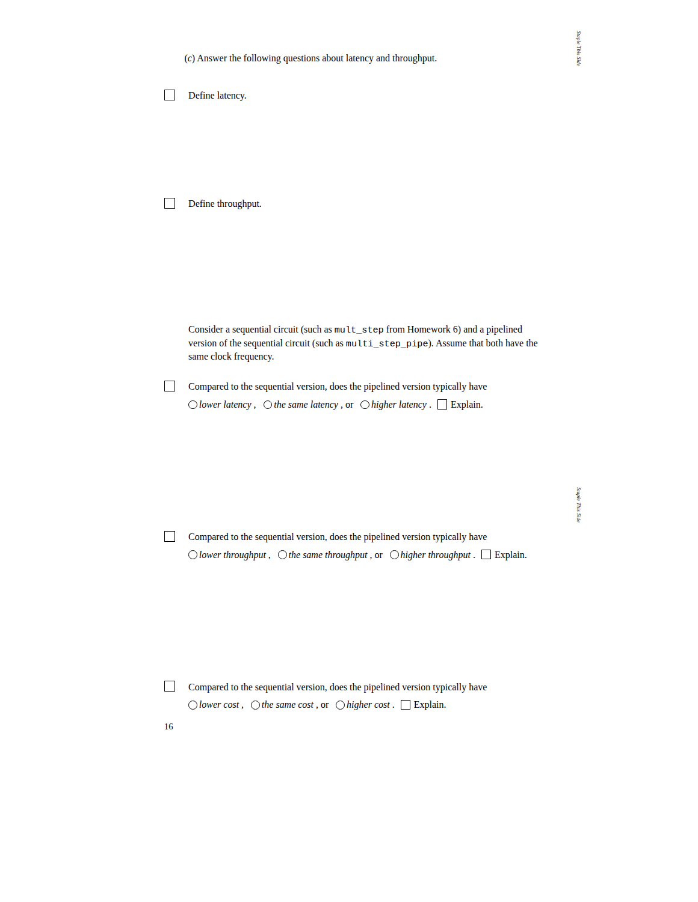Staple This Side
Staple This Side
(c) Answer the following questions about latency and throughput.
Define latency.
Define throughput.
Consider a sequential circuit (such as mult_step from Homework 6) and a pipelined version of the sequential circuit (such as multi_step_pipe). Assume that both have the same clock frequency.
Compared to the sequential version, does the pipelined version typically have
lower latency , the same latency , or higher latency . Explain.
Compared to the sequential version, does the pipelined version typically have
lower throughput , the same throughput , or higher throughput . Explain.
Compared to the sequential version, does the pipelined version typically have
lower cost , the same cost , or higher cost . Explain.
16